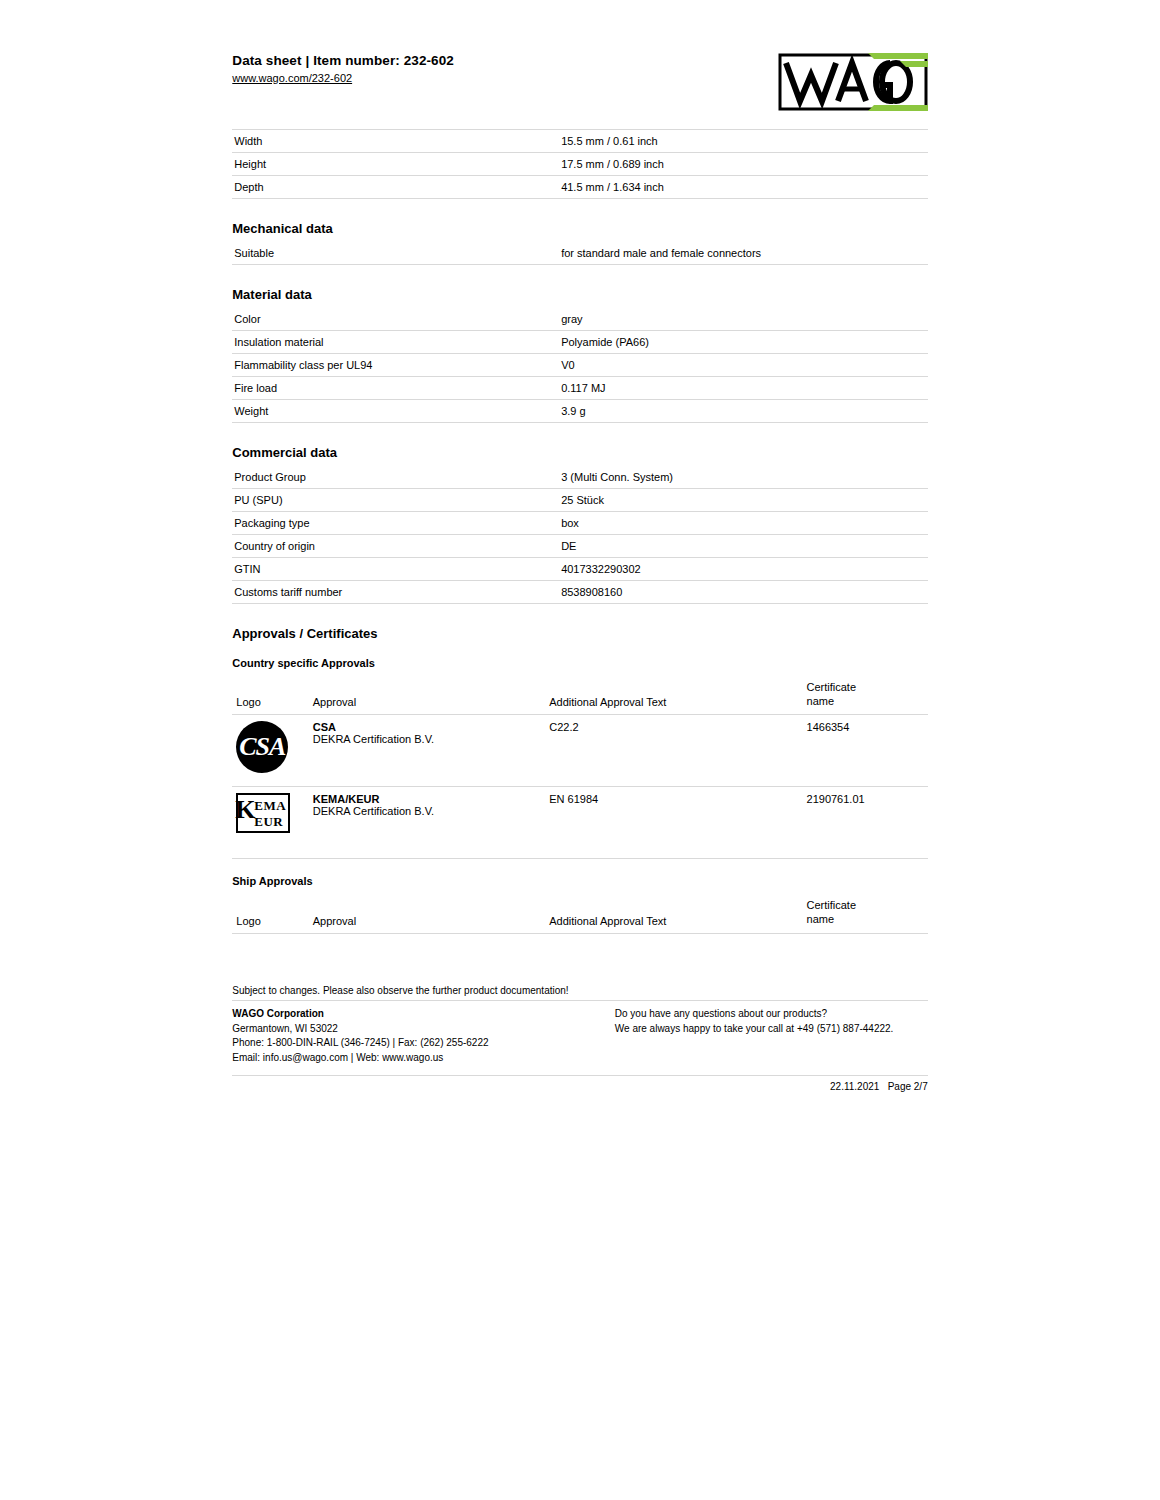Data sheet | Item number: 232-602
www.wago.com/232-602
| Width | 15.5 mm / 0.61 inch |
| Height | 17.5 mm / 0.689 inch |
| Depth | 41.5 mm / 1.634 inch |
Mechanical data
| Suitable | for standard male and female connectors |
Material data
| Color | gray |
| Insulation material | Polyamide (PA66) |
| Flammability class per UL94 | V0 |
| Fire load | 0.117 MJ |
| Weight | 3.9 g |
Commercial data
| Product Group | 3 (Multi Conn. System) |
| PU (SPU) | 25 Stück |
| Packaging type | box |
| Country of origin | DE |
| GTIN | 4017332290302 |
| Customs tariff number | 8538908160 |
Approvals / Certificates
Country specific Approvals
| Logo | Approval | Additional Approval Text | Certificate name |
| --- | --- | --- | --- |
| CSA | CSA DEKRA Certification B.V. | C22.2 | 1466354 |
| K EMA EUR | KEMA/KEUR DEKRA Certification B.V. | EN 61984 | 2190761.01 |
Ship Approvals
| Logo | Approval | Additional Approval Text | Certificate name |
| --- | --- | --- | --- |
Subject to changes. Please also observe the further product documentation!
WAGO Corporation
Germantown, WI 53022
Phone: 1-800-DIN-RAIL (346-7245) | Fax: (262) 255-6222
Email: info.us@wago.com | Web: www.wago.us
Do you have any questions about our products?
We are always happy to take your call at +49 (571) 887-44222.
22.11.2021 Page 2/7